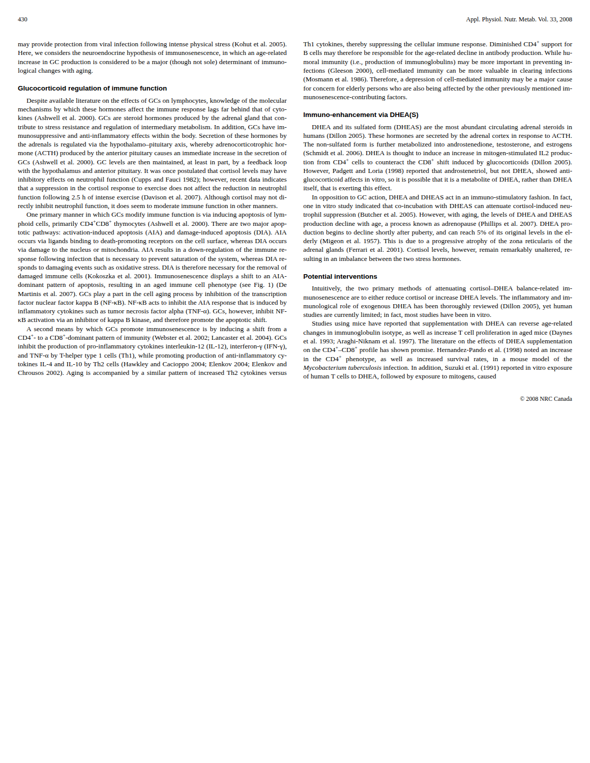430 Appl. Physiol. Nutr. Metab. Vol. 33, 2008
may provide protection from viral infection following intense physical stress (Kohut et al. 2005). Here, we considers the neuroendocrine hypothesis of immunosenescence, in which an age-related increase in GC production is considered to be a major (though not sole) determinant of immunological changes with aging.
Glucocorticoid regulation of immune function
Despite available literature on the effects of GCs on lymphocytes, knowledge of the molecular mechanisms by which these hormones affect the immune response lags far behind that of cytokines (Ashwell et al. 2000). GCs are steroid hormones produced by the adrenal gland that contribute to stress resistance and regulation of intermediary metabolism. In addition, GCs have immunosuppressive and anti-inflammatory effects within the body. Secretion of these hormones by the adrenals is regulated via the hypothalamo–pituitary axis, whereby adrenocorticotrophic hormone (ACTH) produced by the anterior pituitary causes an immediate increase in the secretion of GCs (Ashwell et al. 2000). GC levels are then maintained, at least in part, by a feedback loop with the hypothalamus and anterior pituitary. It was once postulated that cortisol levels may have inhibitory effects on neutrophil function (Cupps and Fauci 1982); however, recent data indicates that a suppression in the cortisol response to exercise does not affect the reduction in neutrophil function following 2.5 h of intense exercise (Davison et al. 2007). Although cortisol may not directly inhibit neutrophil function, it does seem to moderate immune function in other manners.
One primary manner in which GCs modify immune function is via inducing apoptosis of lymphoid cells, primarily CD4+CD8+ thymocytes (Ashwell et al. 2000). There are two major apoptotic pathways: activation-induced apoptosis (AIA) and damage-induced apoptosis (DIA). AIA occurs via ligands binding to death-promoting receptors on the cell surface, whereas DIA occurs via damage to the nucleus or mitochondria. AIA results in a down-regulation of the immune response following infection that is necessary to prevent saturation of the system, whereas DIA responds to damaging events such as oxidative stress. DIA is therefore necessary for the removal of damaged immune cells (Kokoszka et al. 2001). Immunosenescence displays a shift to an AIA-dominant pattern of apoptosis, resulting in an aged immune cell phenotype (see Fig. 1) (De Martinis et al. 2007). GCs play a part in the cell aging process by inhibition of the transcription factor nuclear factor kappa B (NF-κB). NF-κB acts to inhibit the AIA response that is induced by inflammatory cytokines such as tumor necrosis factor alpha (TNF-α). GCs, however, inhibit NF-κB activation via an inhibitor of kappa B kinase, and therefore promote the apoptotic shift.
A second means by which GCs promote immunosenescence is by inducing a shift from a CD4+- to a CD8+-dominant pattern of immunity (Webster et al. 2002; Lancaster et al. 2004). GCs inhibit the production of pro-inflammatory cytokines interleukin-12 (IL-12), interferon-γ (IFN-γ), and TNF-α by T-helper type 1 cells (Th1), while promoting production of anti-inflammatory cytokines IL-4 and IL-10 by Th2 cells (Hawkley and Cacioppo 2004; Elenkov 2004; Elenkov and Chrousos 2002). Aging is accompanied by a similar pattern of increased Th2 cytokines versus Th1 cytokines, thereby suppressing the cellular immune response. Diminished CD4+ support for B cells may therefore be responsible for the age-related decline in antibody production. While humoral immunity (i.e., production of immunoglobulins) may be more important in preventing infections (Gleeson 2000), cell-mediated immunity can be more valuable in clearing infections (Mosmann et al. 1986). Therefore, a depression of cell-mediated immunity may be a major cause for concern for elderly persons who are also being affected by the other previously mentioned immunosenescence-contributing factors.
Immuno-enhancement via DHEA(S)
DHEA and its sulfated form (DHEAS) are the most abundant circulating adrenal steroids in humans (Dillon 2005). These hormones are secreted by the adrenal cortex in response to ACTH. The non-sulfated form is further metabolized into androstenedione, testosterone, and estrogens (Schmidt et al. 2006). DHEA is thought to induce an increase in mitogen-stimulated IL2 production from CD4+ cells to counteract the CD8+ shift induced by glucocorticoids (Dillon 2005). However, Padgett and Loria (1998) reported that androstenetriol, but not DHEA, showed anti-glucocorticoid affects in vitro, so it is possible that it is a metabolite of DHEA, rather than DHEA itself, that is exerting this effect.
In opposition to GC action, DHEA and DHEAS act in an immuno-stimulatory fashion. In fact, one in vitro study indicated that co-incubation with DHEAS can attenuate cortisol-induced neutrophil suppression (Butcher et al. 2005). However, with aging, the levels of DHEA and DHEAS production decline with age, a process known as adrenopause (Phillips et al. 2007). DHEA production begins to decline shortly after puberty, and can reach 5% of its original levels in the elderly (Migeon et al. 1957). This is due to a progressive atrophy of the zona reticularis of the adrenal glands (Ferrari et al. 2001). Cortisol levels, however, remain remarkably unaltered, resulting in an imbalance between the two stress hormones.
Potential interventions
Intuitively, the two primary methods of attenuating cortisol–DHEA balance-related immunosenescence are to either reduce cortisol or increase DHEA levels. The inflammatory and immunological role of exogenous DHEA has been thoroughly reviewed (Dillon 2005), yet human studies are currently limited; in fact, most studies have been in vitro.
Studies using mice have reported that supplementation with DHEA can reverse age-related changes in immunoglobulin isotype, as well as increase T cell proliferation in aged mice (Daynes et al. 1993; Araghi-Niknam et al. 1997). The literature on the effects of DHEA supplementation on the CD4+–CD8+ profile has shown promise. Hernandez-Pando et al. (1998) noted an increase in the CD4+ phenotype, as well as increased survival rates, in a mouse model of the Mycobacterium tuberculosis infection. In addition, Suzuki et al. (1991) reported in vitro exposure of human T cells to DHEA, followed by exposure to mitogens, caused
© 2008 NRC Canada